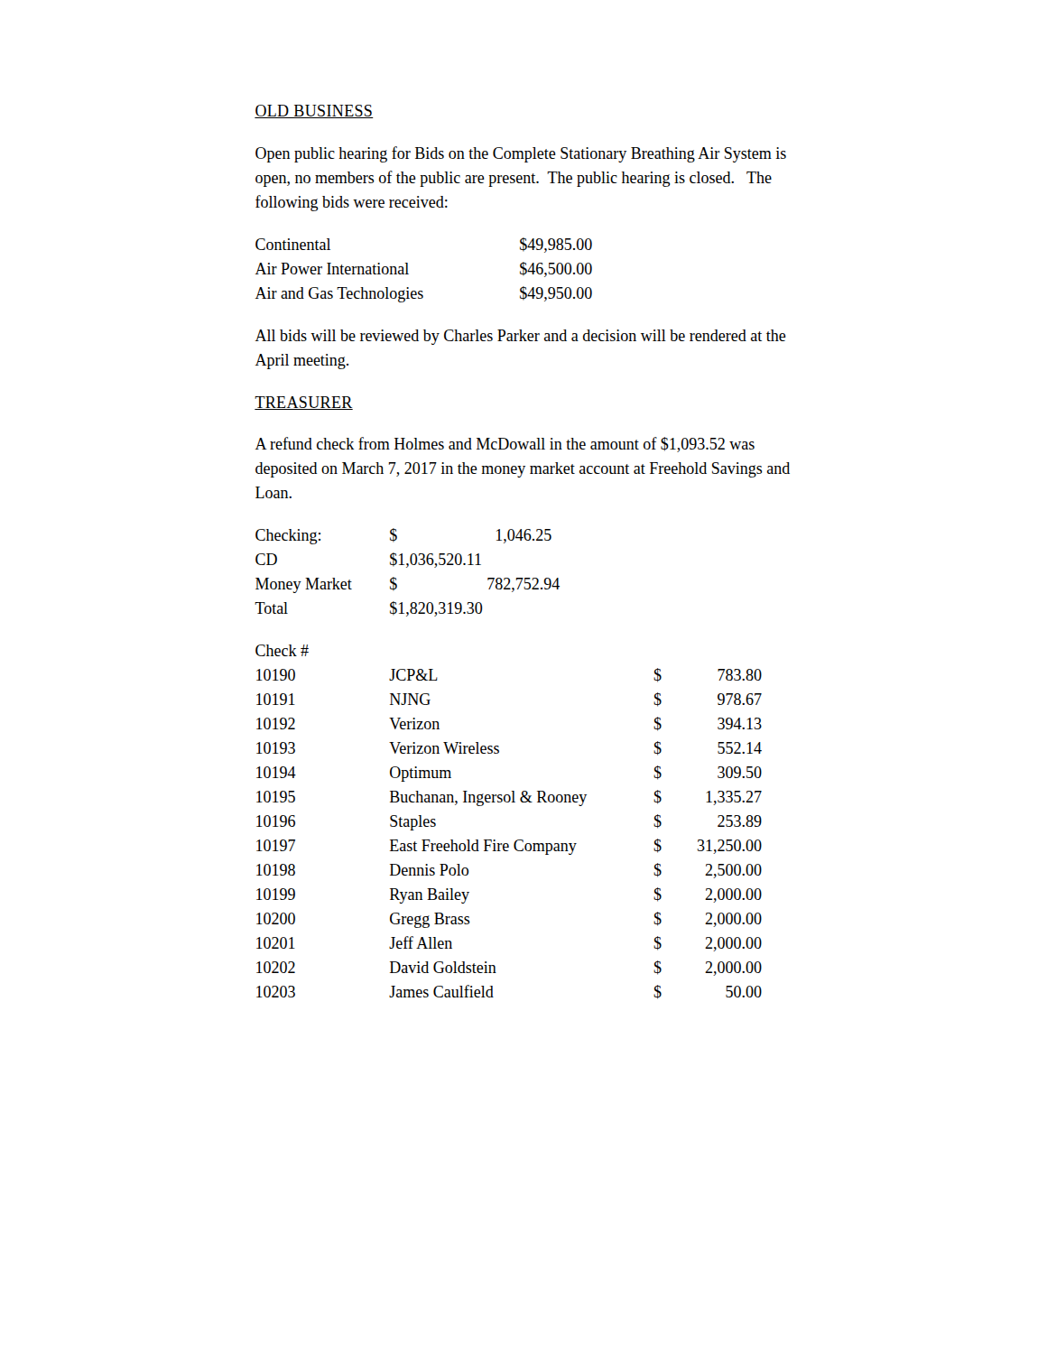OLD BUSINESS
Open public hearing for Bids on the Complete Stationary Breathing Air System is open, no members of the public are present. The public hearing is closed. The following bids were received:
| Continental | $49,985.00 |
| Air Power International | $46,500.00 |
| Air and Gas Technologies | $49,950.00 |
All bids will be reviewed by Charles Parker and a decision will be rendered at the April meeting.
TREASURER
A refund check from Holmes and McDowall in the amount of $1,093.52 was deposited on March 7, 2017 in the money market account at Freehold Savings and Loan.
| Checking: | $ | 1,046.25 |
| CD | $1,036,520.11 | |
| Money Market | $ | 782,752.94 |
| Total | $1,820,319.30 | |
Check #
| 10190 | JCP&L | $ | 783.80 |
| 10191 | NJNG | $ | 978.67 |
| 10192 | Verizon | $ | 394.13 |
| 10193 | Verizon Wireless | $ | 552.14 |
| 10194 | Optimum | $ | 309.50 |
| 10195 | Buchanan, Ingersol & Rooney | $ | 1,335.27 |
| 10196 | Staples | $ | 253.89 |
| 10197 | East Freehold Fire Company | $ | 31,250.00 |
| 10198 | Dennis Polo | $ | 2,500.00 |
| 10199 | Ryan Bailey | $ | 2,000.00 |
| 10200 | Gregg Brass | $ | 2,000.00 |
| 10201 | Jeff Allen | $ | 2,000.00 |
| 10202 | David Goldstein | $ | 2,000.00 |
| 10203 | James Caulfield | $ | 50.00 |